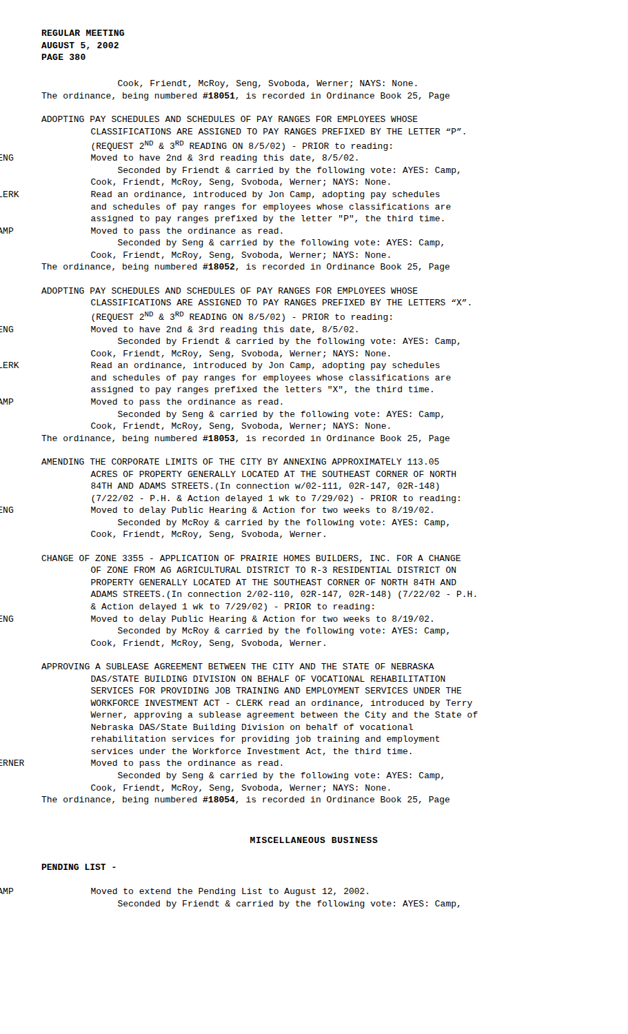REGULAR MEETING
AUGUST 5, 2002
PAGE 380
Cook, Friendt, McRoy, Seng, Svoboda, Werner; NAYS: None.
The ordinance, being numbered #18051, is recorded in Ordinance Book 25, Page
ADOPTING PAY SCHEDULES AND SCHEDULES OF PAY RANGES FOR EMPLOYEES WHOSE
CLASSIFICATIONS ARE ASSIGNED TO PAY RANGES PREFIXED BY THE LETTER “P”.
(REQUEST 2ND & 3RD READING ON 8/5/02) - PRIOR to reading:
SENGMoved to have 2nd & 3rd reading this date, 8/5/02.
Seconded by Friendt & carried by the following vote: AYES: Camp,
Cook, Friendt, McRoy, Seng, Svoboda, Werner; NAYS: None.
CLERKRead an ordinance, introduced by Jon Camp, adopting pay schedules
and schedules of pay ranges for employees whose classifications are
assigned to pay ranges prefixed by the letter "P", the third time.
CAMPMoved to pass the ordinance as read.
Seconded by Seng & carried by the following vote: AYES: Camp,
Cook, Friendt, McRoy, Seng, Svoboda, Werner; NAYS: None.
The ordinance, being numbered #18052, is recorded in Ordinance Book 25, Page
ADOPTING PAY SCHEDULES AND SCHEDULES OF PAY RANGES FOR EMPLOYEES WHOSE
CLASSIFICATIONS ARE ASSIGNED TO PAY RANGES PREFIXED BY THE LETTERS “X”.
(REQUEST 2ND & 3RD READING ON 8/5/02) - PRIOR to reading:
SENGMoved to have 2nd & 3rd reading this date, 8/5/02.
Seconded by Friendt & carried by the following vote: AYES: Camp,
Cook, Friendt, McRoy, Seng, Svoboda, Werner; NAYS: None.
CLERKRead an ordinance, introduced by Jon Camp, adopting pay schedules
and schedules of pay ranges for employees whose classifications are
assigned to pay ranges prefixed the letters "X", the third time.
CAMPMoved to pass the ordinance as read.
Seconded by Seng & carried by the following vote: AYES: Camp,
Cook, Friendt, McRoy, Seng, Svoboda, Werner; NAYS: None.
The ordinance, being numbered #18053, is recorded in Ordinance Book 25, Page
AMENDING THE CORPORATE LIMITS OF THE CITY BY ANNEXING APPROXIMATELY 113.05
ACRES OF PROPERTY GENERALLY LOCATED AT THE SOUTHEAST CORNER OF NORTH
84TH AND ADAMS STREETS.(In connection w/02-111, 02R-147, 02R-148)
(7/22/02 - P.H. & Action delayed 1 wk to 7/29/02) - PRIOR to reading:
SENGMoved to delay Public Hearing & Action for two weeks to 8/19/02.
Seconded by McRoy & carried by the following vote: AYES: Camp,
Cook, Friendt, McRoy, Seng, Svoboda, Werner.
CHANGE OF ZONE 3355 - APPLICATION OF PRAIRIE HOMES BUILDERS, INC. FOR A CHANGE
OF ZONE FROM AG AGRICULTURAL DISTRICT TO R-3 RESIDENTIAL DISTRICT ON
PROPERTY GENERALLY LOCATED AT THE SOUTHEAST CORNER OF NORTH 84TH AND
ADAMS STREETS.(In connection 2/02-110, 02R-147, 02R-148) (7/22/02 - P.H.
& Action delayed 1 wk to 7/29/02) - PRIOR to reading:
SENGMoved to delay Public Hearing & Action for two weeks to 8/19/02.
Seconded by McRoy & carried by the following vote: AYES: Camp,
Cook, Friendt, McRoy, Seng, Svoboda, Werner.
APPROVING A SUBLEASE AGREEMENT BETWEEN THE CITY AND THE STATE OF NEBRASKA
DAS/STATE BUILDING DIVISION ON BEHALF OF VOCATIONAL REHABILITATION
SERVICES FOR PROVIDING JOB TRAINING AND EMPLOYMENT SERVICES UNDER THE
WORKFORCE INVESTMENT ACT - CLERK read an ordinance, introduced by Terry
Werner, approving a sublease agreement between the City and the State of
Nebraska DAS/State Building Division on behalf of vocational
rehabilitation services for providing job training and employment
services under the Workforce Investment Act, the third time.
WERNERMoved to pass the ordinance as read.
Seconded by Seng & carried by the following vote: AYES: Camp,
Cook, Friendt, McRoy, Seng, Svoboda, Werner; NAYS: None.
The ordinance, being numbered #18054, is recorded in Ordinance Book 25, Page
MISCELLANEOUS BUSINESS
PENDING LIST -
CAMPMoved to extend the Pending List to August 12, 2002.
Seconded by Friendt & carried by the following vote: AYES: Camp,